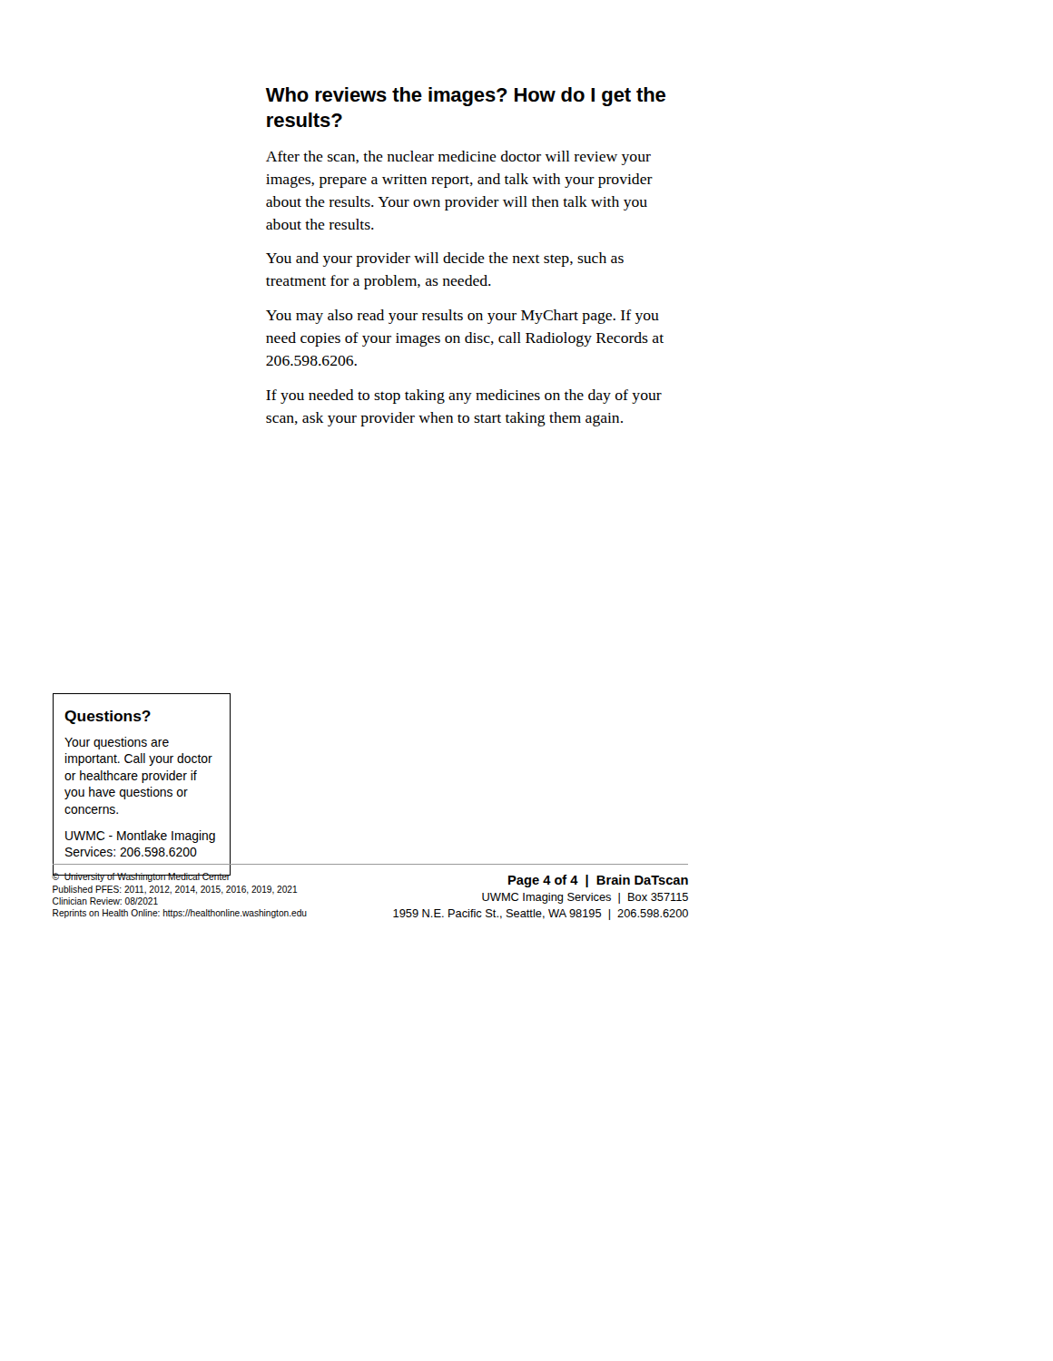Who reviews the images? How do I get the results?
After the scan, the nuclear medicine doctor will review your images, prepare a written report, and talk with your provider about the results. Your own provider will then talk with you about the results.
You and your provider will decide the next step, such as treatment for a problem, as needed.
You may also read your results on your MyChart page. If you need copies of your images on disc, call Radiology Records at 206.598.6206.
If you needed to stop taking any medicines on the day of your scan, ask your provider when to start taking them again.
Questions?
Your questions are important. Call your doctor or healthcare provider if you have questions or concerns.
UWMC - Montlake Imaging Services: 206.598.6200
© University of Washington Medical Center
Published PFES: 2011, 2012, 2014, 2015, 2016, 2019, 2021
Clinician Review: 08/2021
Reprints on Health Online: https://healthonline.washington.edu
Page 4 of 4 | Brain DaTscan
UWMC Imaging Services | Box 357115
1959 N.E. Pacific St., Seattle, WA 98195 | 206.598.6200